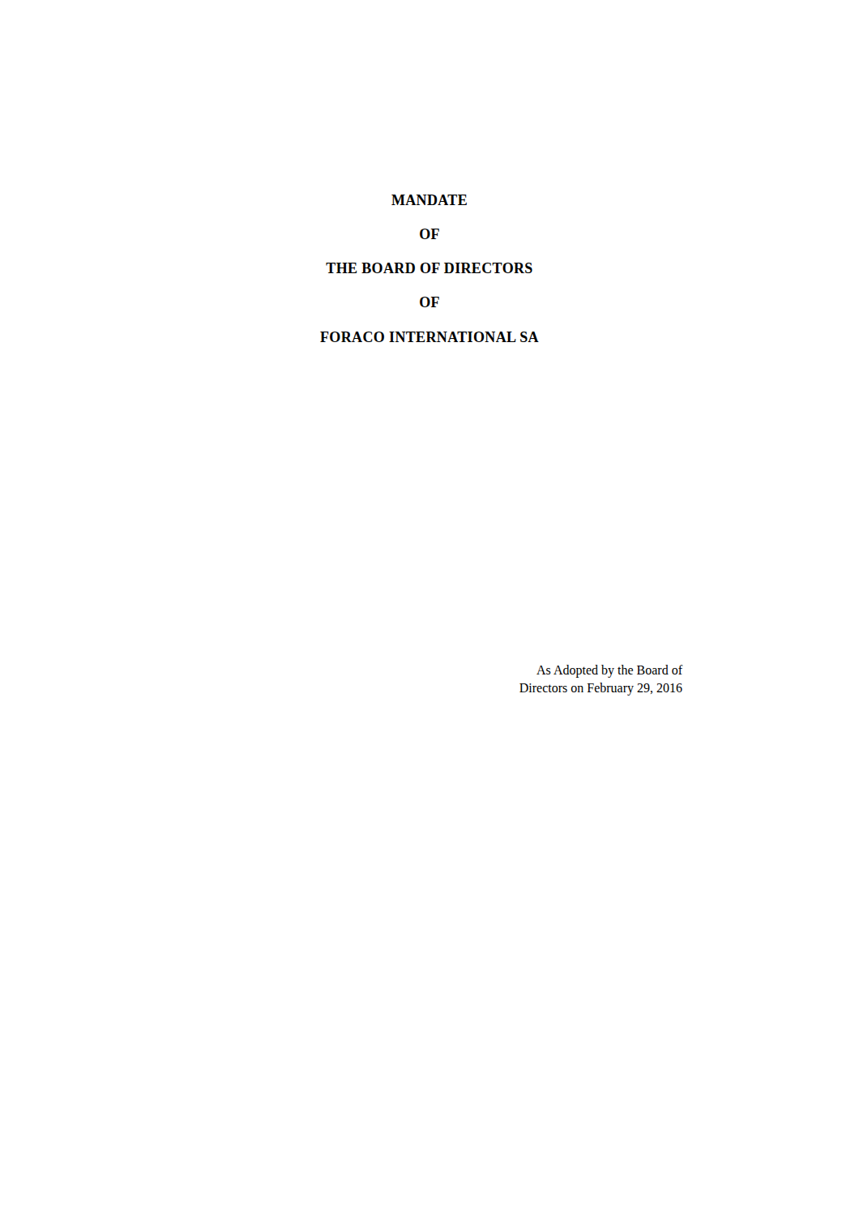MANDATE
OF
THE BOARD OF DIRECTORS
OF
FORACO INTERNATIONAL SA
As Adopted by the Board of
Directors on February 29, 2016